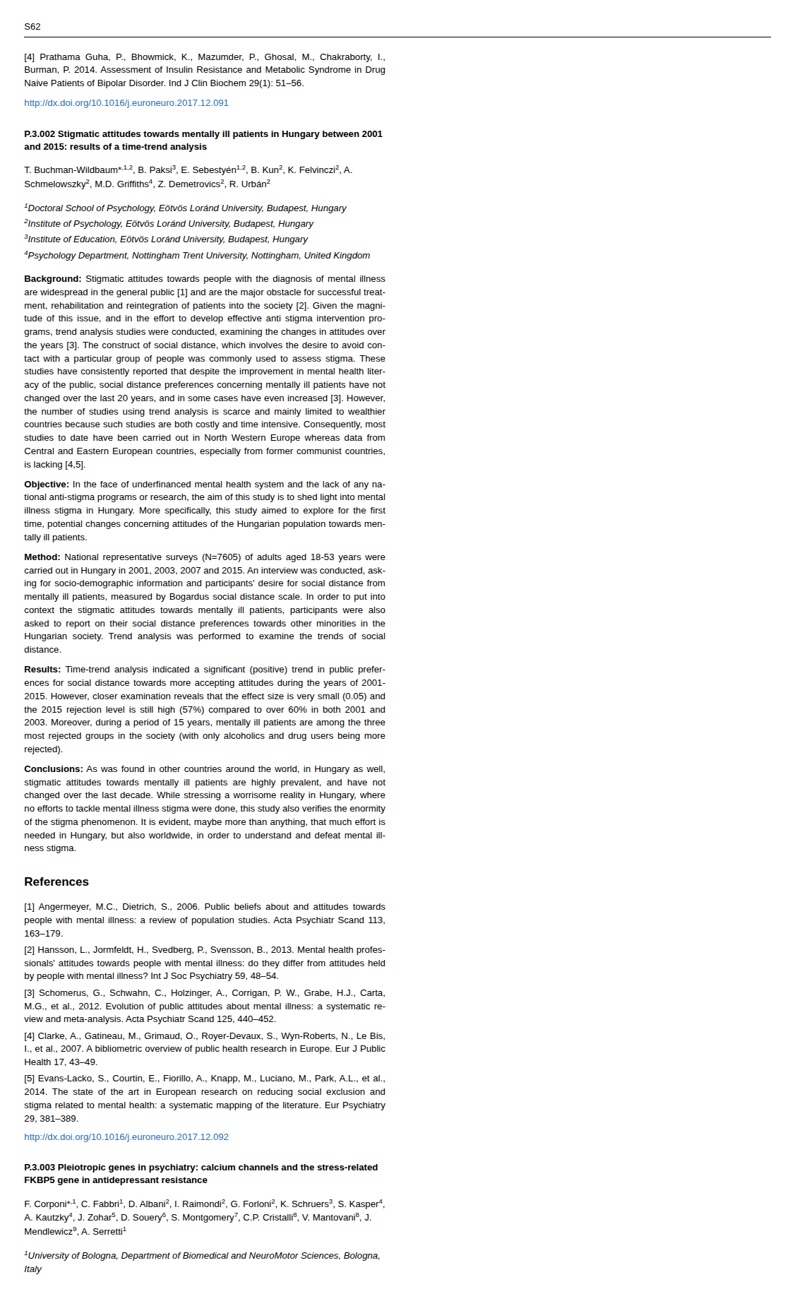S62
[4] Prathama Guha, P., Bhowmick, K., Mazumder, P., Ghosal, M., Chakraborty, I., Burman, P. 2014. Assessment of Insulin Resistance and Metabolic Syndrome in Drug Naive Patients of Bipolar Disorder. Ind J Clin Biochem 29(1): 51–56.
http://dx.doi.org/10.1016/j.euroneuro.2017.12.091
P.3.002 Stigmatic attitudes towards mentally ill patients in Hungary between 2001 and 2015: results of a time-trend analysis
T. Buchman-Wildbaum*,1,2, B. Paksi3, E. Sebestyén1,2, B. Kun2, K. Felvinczi2, A. Schmelowszky2, M.D. Griffiths4, Z. Demetrovics2, R. Urbán2
1Doctoral School of Psychology, Eötvös Loránd University, Budapest, Hungary
2Institute of Psychology, Eötvös Loránd University, Budapest, Hungary
3Institute of Education, Eötvös Loránd University, Budapest, Hungary
4Psychology Department, Nottingham Trent University, Nottingham, United Kingdom
Background: Stigmatic attitudes towards people with the diagnosis of mental illness are widespread in the general public [1] and are the major obstacle for successful treatment, rehabilitation and reintegration of patients into the society [2]. Given the magnitude of this issue, and in the effort to develop effective anti stigma intervention programs, trend analysis studies were conducted, examining the changes in attitudes over the years [3]. The construct of social distance, which involves the desire to avoid contact with a particular group of people was commonly used to assess stigma. These studies have consistently reported that despite the improvement in mental health literacy of the public, social distance preferences concerning mentally ill patients have not changed over the last 20 years, and in some cases have even increased [3]. However, the number of studies using trend analysis is scarce and mainly limited to wealthier countries because such studies are both costly and time intensive. Consequently, most studies to date have been carried out in North Western Europe whereas data from Central and Eastern European countries, especially from former communist countries, is lacking [4,5].
Objective: In the face of underfinanced mental health system and the lack of any national anti-stigma programs or research, the aim of this study is to shed light into mental illness stigma in Hungary. More specifically, this study aimed to explore for the first time, potential changes concerning attitudes of the Hungarian population towards mentally ill patients.
Method: National representative surveys (N=7605) of adults aged 18-53 years were carried out in Hungary in 2001, 2003, 2007 and 2015. An interview was conducted, asking for socio-demographic information and participants' desire for social distance from mentally ill patients, measured by Bogardus social distance scale. In order to put into context the stigmatic attitudes towards mentally ill patients, participants were also asked to report on their social distance preferences towards other minorities in the Hungarian society. Trend analysis was performed to examine the trends of social distance.
Results: Time-trend analysis indicated a significant (positive) trend in public preferences for social distance towards more accepting attitudes during the years of 2001-2015. However, closer examination reveals that the effect size is very small (0.05) and the 2015 rejection level is still high (57%) compared to over 60% in both 2001 and 2003. Moreover, during a period of 15 years, mentally ill patients are among the three most rejected groups in the society (with only alcoholics and drug users being more rejected).
Conclusions: As was found in other countries around the world, in Hungary as well, stigmatic attitudes towards mentally ill patients are highly prevalent, and have not changed over the last decade. While stressing a worrisome reality in Hungary, where no efforts to tackle mental illness stigma were done, this study also verifies the enormity of the stigma phenomenon. It is evident, maybe more than anything, that much effort is needed in Hungary, but also worldwide, in order to understand and defeat mental illness stigma.
References
[1] Angermeyer, M.C., Dietrich, S., 2006. Public beliefs about and attitudes towards people with mental illness: a review of population studies. Acta Psychiatr Scand 113, 163–179.
[2] Hansson, L., Jormfeldt, H., Svedberg, P., Svensson, B., 2013. Mental health professionals' attitudes towards people with mental illness: do they differ from attitudes held by people with mental illness? Int J Soc Psychiatry 59, 48–54.
[3] Schomerus, G., Schwahn, C., Holzinger, A., Corrigan, P. W., Grabe, H.J., Carta, M.G., et al., 2012. Evolution of public attitudes about mental illness: a systematic review and meta-analysis. Acta Psychiatr Scand 125, 440–452.
[4] Clarke, A., Gatineau, M., Grimaud, O., Royer-Devaux, S., Wyn-Roberts, N., Le Bis, I., et al., 2007. A bibliometric overview of public health research in Europe. Eur J Public Health 17, 43–49.
[5] Evans-Lacko, S., Courtin, E., Fiorillo, A., Knapp, M., Luciano, M., Park, A.L., et al., 2014. The state of the art in European research on reducing social exclusion and stigma related to mental health: a systematic mapping of the literature. Eur Psychiatry 29, 381–389.
http://dx.doi.org/10.1016/j.euroneuro.2017.12.092
P.3.003 Pleiotropic genes in psychiatry: calcium channels and the stress-related FKBP5 gene in antidepressant resistance
F. Corponi*,1, C. Fabbri1, D. Albani2, I. Raimondi2, G. Forloni2, K. Schruers3, S. Kasper4, A. Kautzky4, J. Zohar5, D. Souery6, S. Montgomery7, C.P. Cristalli8, V. Mantovani8, J. Mendlewicz9, A. Serretti1
1University of Bologna, Department of Biomedical and NeuroMotor Sciences, Bologna, Italy